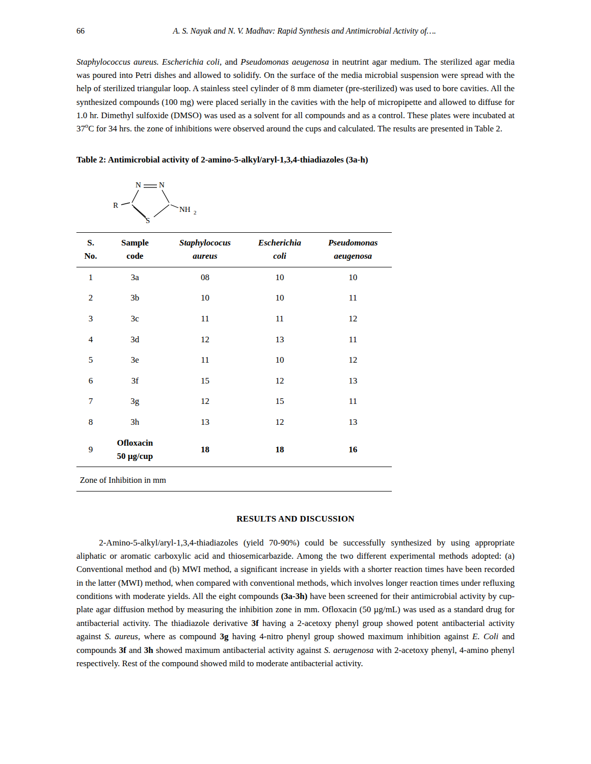66 A. S. Nayak and N. V. Madhav: Rapid Synthesis and Antimicrobial Activity of….
Staphylococcus aureus. Escherichia coli, and Pseudomonas aeugenosa in neutrint agar medium. The sterilized agar media was poured into Petri dishes and allowed to solidify. On the surface of the media microbial suspension were spread with the help of sterilized triangular loop. A stainless steel cylinder of 8 mm diameter (pre-sterilized) was used to bore cavities. All the synthesized compounds (100 mg) were placed serially in the cavities with the help of micropipette and allowed to diffuse for 1.0 hr. Dimethyl sulfoxide (DMSO) was used as a solvent for all compounds and as a control. These plates were incubated at 37oC for 34 hrs. the zone of inhibitions were observed around the cups and calculated. The results are presented in Table 2.
Table 2: Antimicrobial activity of 2-amino-5-alkyl/aryl-1,3,4-thiadiazoles (3a-h)
N N S R NH 2
| S. No. | Sample code | Staphylococus aureus | Escherichia coli | Pseudomonas aeugenosa |
| --- | --- | --- | --- | --- |
| 1 | 3a | 08 | 10 | 10 |
| 2 | 3b | 10 | 10 | 11 |
| 3 | 3c | 11 | 11 | 12 |
| 4 | 3d | 12 | 13 | 11 |
| 5 | 3e | 11 | 10 | 12 |
| 6 | 3f | 15 | 12 | 13 |
| 7 | 3g | 12 | 15 | 11 |
| 8 | 3h | 13 | 12 | 13 |
| 9 | Ofloxacin 50 µg/cup | 18 | 18 | 16 |
Zone of Inhibition in mm
RESULTS AND DISCUSSION
2-Amino-5-alkyl/aryl-1,3,4-thiadiazoles (yield 70-90%) could be successfully synthesized by using appropriate aliphatic or aromatic carboxylic acid and thiosemicarbazide. Among the two different experimental methods adopted: (a) Conventional method and (b) MWI method, a significant increase in yields with a shorter reaction times have been recorded in the latter (MWI) method, when compared with conventional methods, which involves longer reaction times under refluxing conditions with moderate yields. All the eight compounds (3a-3h) have been screened for their antimicrobial activity by cup-plate agar diffusion method by measuring the inhibition zone in mm. Ofloxacin (50 µg/mL) was used as a standard drug for antibacterial activity. The thiadiazole derivative 3f having a 2-acetoxy phenyl group showed potent antibacterial activity against S. aureus, where as compound 3g having 4-nitro phenyl group showed maximum inhibition against E. Coli and compounds 3f and 3h showed maximum antibacterial activity against S. aerugenosa with 2-acetoxy phenyl, 4-amino phenyl respectively. Rest of the compound showed mild to moderate antibacterial activity.